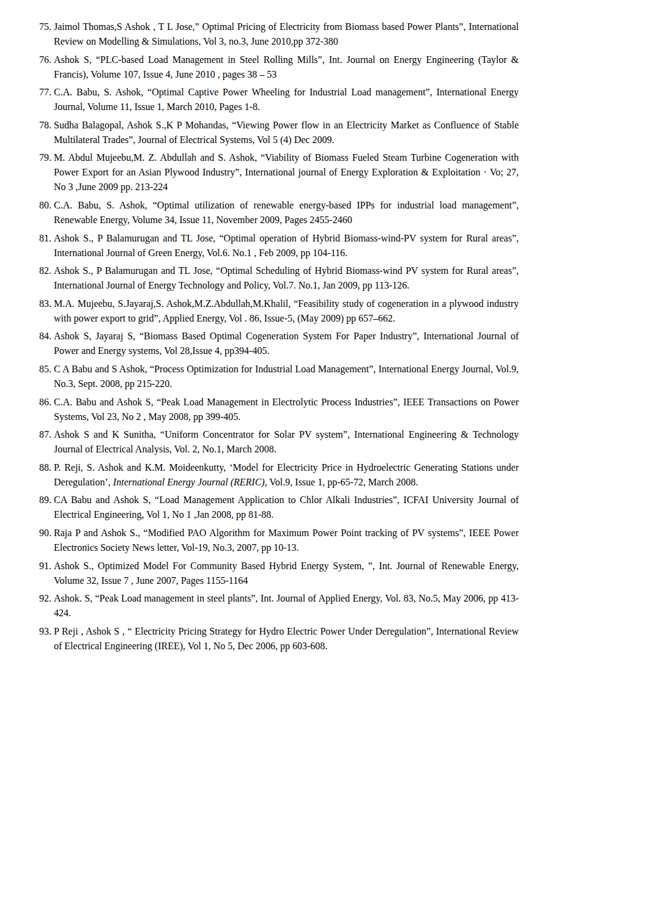Jaimol Thomas,S Ashok , T L Jose,” Optimal Pricing of Electricity from Biomass based Power Plants”, International Review on Modelling & Simulations, Vol 3, no.3, June 2010,pp 372-380
Ashok S, “PLC-based Load Management in Steel Rolling Mills”, Int. Journal on Energy Engineering (Taylor & Francis), Volume 107, Issue 4, June 2010 , pages 38 – 53
C.A. Babu, S. Ashok, “Optimal Captive Power Wheeling for Industrial Load management”, International Energy Journal, Volume 11, Issue 1, March 2010, Pages 1-8.
Sudha Balagopal, Ashok S.,K P Mohandas, “Viewing Power flow in an Electricity Market as Confluence of Stable Multilateral Trades”, Journal of Electrical Systems, Vol 5 (4) Dec 2009.
M. Abdul Mujeebu,M. Z. Abdullah and S. Ashok, “Viability of Biomass Fueled Steam Turbine Cogeneration with Power Export for an Asian Plywood Industry”, International journal of Energy Exploration & Exploitation · Vo; 27, No 3 ,June 2009 pp. 213-224
C.A. Babu, S. Ashok, “Optimal utilization of renewable energy-based IPPs for industrial load management”, Renewable Energy, Volume 34, Issue 11, November 2009, Pages 2455-2460
Ashok S., P Balamurugan and TL Jose, “Optimal operation of Hybrid Biomass-wind-PV system for Rural areas”, International Journal of Green Energy, Vol.6. No.1 , Feb 2009, pp 104-116.
Ashok S., P Balamurugan and TL Jose, “Optimal Scheduling of Hybrid Biomass-wind PV system for Rural areas”, International Journal of Energy Technology and Policy, Vol.7. No.1, Jan 2009, pp 113-126.
M.A. Mujeebu, S.Jayaraj,S. Ashok,M.Z.Abdullah,M.Khalil, “Feasibility study of cogeneration in a plywood industry with power export to grid”, Applied Energy, Vol . 86, Issue-5, (May 2009) pp 657–662.
Ashok S, Jayaraj S, “Biomass Based Optimal Cogeneration System For Paper Industry”, International Journal of Power and Energy systems, Vol 28,Issue 4, pp394-405.
C A Babu and S Ashok, “Process Optimization for Industrial Load Management”, International Energy Journal, Vol.9, No.3, Sept. 2008, pp 215-220.
C.A. Babu and Ashok S, “Peak Load Management in Electrolytic Process Industries”, IEEE Transactions on Power Systems, Vol 23, No 2 , May 2008, pp 399-405.
Ashok S and K Sunitha, “Uniform Concentrator for Solar PV system”, International Engineering & Technology Journal of Electrical Analysis, Vol. 2, No.1, March 2008.
P. Reji, S. Ashok and K.M. Moideenkutty, ‘Model for Electricity Price in Hydroelectric Generating Stations under Deregulation’, International Energy Journal (RERIC), Vol.9, Issue 1, pp-65-72, March 2008.
CA Babu and Ashok S, “Load Management Application to Chlor Alkali Industries”, ICFAI University Journal of Electrical Engineering, Vol 1, No 1 ,Jan 2008, pp 81-88.
Raja P and Ashok S., “Modified PAO Algorithm for Maximum Power Point tracking of PV systems”, IEEE Power Electronics Society News letter, Vol-19, No.3, 2007, pp 10-13.
Ashok S., Optimized Model For Community Based Hybrid Energy System, ”, Int. Journal of Renewable Energy, Volume 32, Issue 7 , June 2007, Pages 1155-1164
Ashok. S, “Peak Load management in steel plants”, Int. Journal of Applied Energy, Vol. 83, No.5, May 2006, pp 413-424.
P Reji , Ashok S , “ Electricity Pricing Strategy for Hydro Electric Power Under Deregulation”, International Review of Electrical Engineering (IREE), Vol 1, No 5, Dec 2006, pp 603-608.